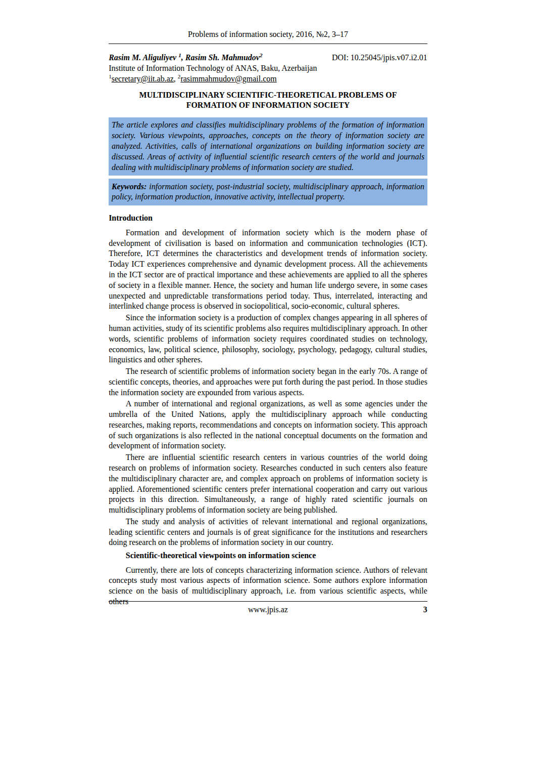Problems of information society, 2016, №2, 3–17
Rasim M. Aliguliyev 1, Rasim Sh. Mahmudov2 DOI: 10.25045/jpis.v07.i2.01
Institute of Information Technology of ANAS, Baku, Azerbaijan
1secretary@iit.ab.az, 2rasimmahmudov@gmail.com
Multidisciplinary Scientific-Theoretical Problems of
Formation of Information Society
The article explores and classifies multidisciplinary problems of the formation of information society. Various viewpoints, approaches, concepts on the theory of information society are analyzed. Activities, calls of international organizations on building information society are discussed. Areas of activity of influential scientific research centers of the world and journals dealing with multidisciplinary problems of information society are studied.
Keywords: information society, post-industrial society, multidisciplinary approach, information policy, information production, innovative activity, intellectual property.
Introduction
Formation and development of information society which is the modern phase of development of civilisation is based on information and communication technologies (ICT). Therefore, ICT determines the characteristics and development trends of information society. Today ICT experiences comprehensive and dynamic development process. All the achievements in the ICT sector are of practical importance and these achievements are applied to all the spheres of society in a flexible manner. Hence, the society and human life undergo severe, in some cases unexpected and unpredictable transformations period today. Thus, interrelated, interacting and interlinked change process is observed in sociopolitical, socio-economic, cultural spheres.
Since the information society is a production of complex changes appearing in all spheres of human activities, study of its scientific problems also requires multidisciplinary approach. In other words, scientific problems of information society requires coordinated studies on technology, economics, law, political science, philosophy, sociology, psychology, pedagogy, cultural studies, linguistics and other spheres.
The research of scientific problems of information society began in the early 70s. A range of scientific concepts, theories, and approaches were put forth during the past period. In those studies the information society are expounded from various aspects.
A number of international and regional organizations, as well as some agencies under the umbrella of the United Nations, apply the multidisciplinary approach while conducting researches, making reports, recommendations and concepts on information society. This approach of such organizations is also reflected in the national conceptual documents on the formation and development of information society.
There are influential scientific research centers in various countries of the world doing research on problems of information society. Researches conducted in such centers also feature the multidisciplinary character are, and complex approach on problems of information society is applied. Aforementioned scientific centers prefer international cooperation and carry out various projects in this direction. Simultaneously, a range of highly rated scientific journals on multidisciplinary problems of information society are being published.
The study and analysis of activities of relevant international and regional organizations, leading scientific centers and journals is of great significance for the institutions and researchers doing research on the problems of information society in our country.
Scientific-theoretical viewpoints on information science
Currently, there are lots of concepts characterizing information science. Authors of relevant concepts study most various aspects of information science. Some authors explore information science on the basis of multidisciplinary approach, i.e. from various scientific aspects, while others
www.jpis.az 3